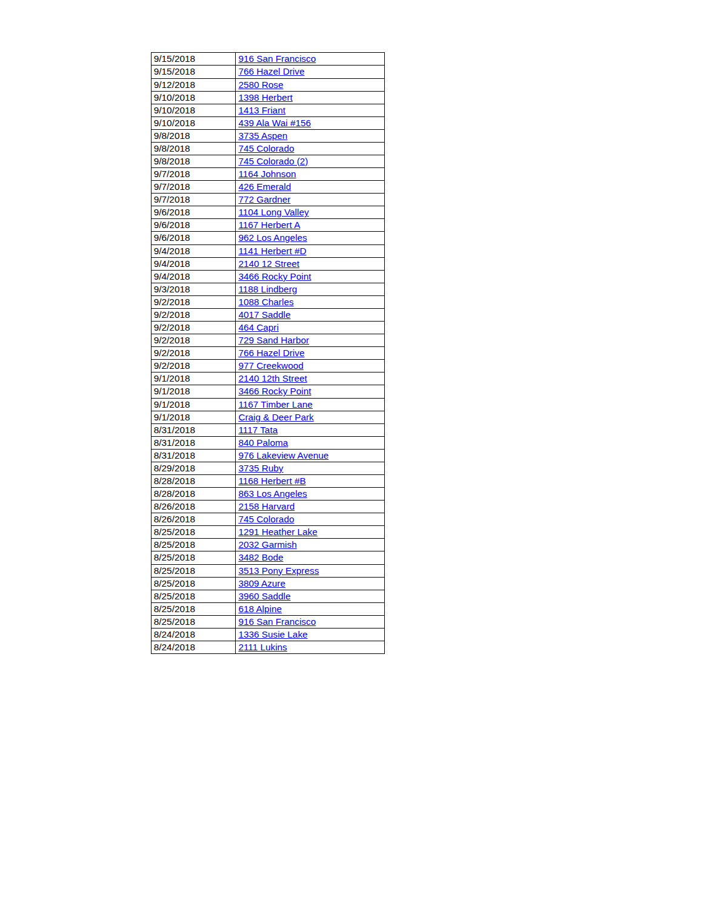| 9/15/2018 | 916 San Francisco |
| 9/15/2018 | 766 Hazel Drive |
| 9/12/2018 | 2580 Rose |
| 9/10/2018 | 1398 Herbert |
| 9/10/2018 | 1413 Friant |
| 9/10/2018 | 439 Ala Wai #156 |
| 9/8/2018 | 3735 Aspen |
| 9/8/2018 | 745 Colorado |
| 9/8/2018 | 745 Colorado (2) |
| 9/7/2018 | 1164 Johnson |
| 9/7/2018 | 426 Emerald |
| 9/7/2018 | 772 Gardner |
| 9/6/2018 | 1104 Long Valley |
| 9/6/2018 | 1167 Herbert A |
| 9/6/2018 | 962 Los Angeles |
| 9/4/2018 | 1141 Herbert #D |
| 9/4/2018 | 2140 12 Street |
| 9/4/2018 | 3466 Rocky Point |
| 9/3/2018 | 1188 Lindberg |
| 9/2/2018 | 1088 Charles |
| 9/2/2018 | 4017 Saddle |
| 9/2/2018 | 464 Capri |
| 9/2/2018 | 729 Sand Harbor |
| 9/2/2018 | 766 Hazel Drive |
| 9/2/2018 | 977 Creekwood |
| 9/1/2018 | 2140 12th Street |
| 9/1/2018 | 3466 Rocky Point |
| 9/1/2018 | 1167 Timber Lane |
| 9/1/2018 | Craig & Deer Park |
| 8/31/2018 | 1117 Tata |
| 8/31/2018 | 840 Paloma |
| 8/31/2018 | 976 Lakeview Avenue |
| 8/29/2018 | 3735 Ruby |
| 8/28/2018 | 1168 Herbert #B |
| 8/28/2018 | 863 Los Angeles |
| 8/26/2018 | 2158 Harvard |
| 8/26/2018 | 745 Colorado |
| 8/25/2018 | 1291 Heather Lake |
| 8/25/2018 | 2032 Garmish |
| 8/25/2018 | 3482 Bode |
| 8/25/2018 | 3513 Pony Express |
| 8/25/2018 | 3809 Azure |
| 8/25/2018 | 3960 Saddle |
| 8/25/2018 | 618 Alpine |
| 8/25/2018 | 916 San Francisco |
| 8/24/2018 | 1336 Susie Lake |
| 8/24/2018 | 2111 Lukins |